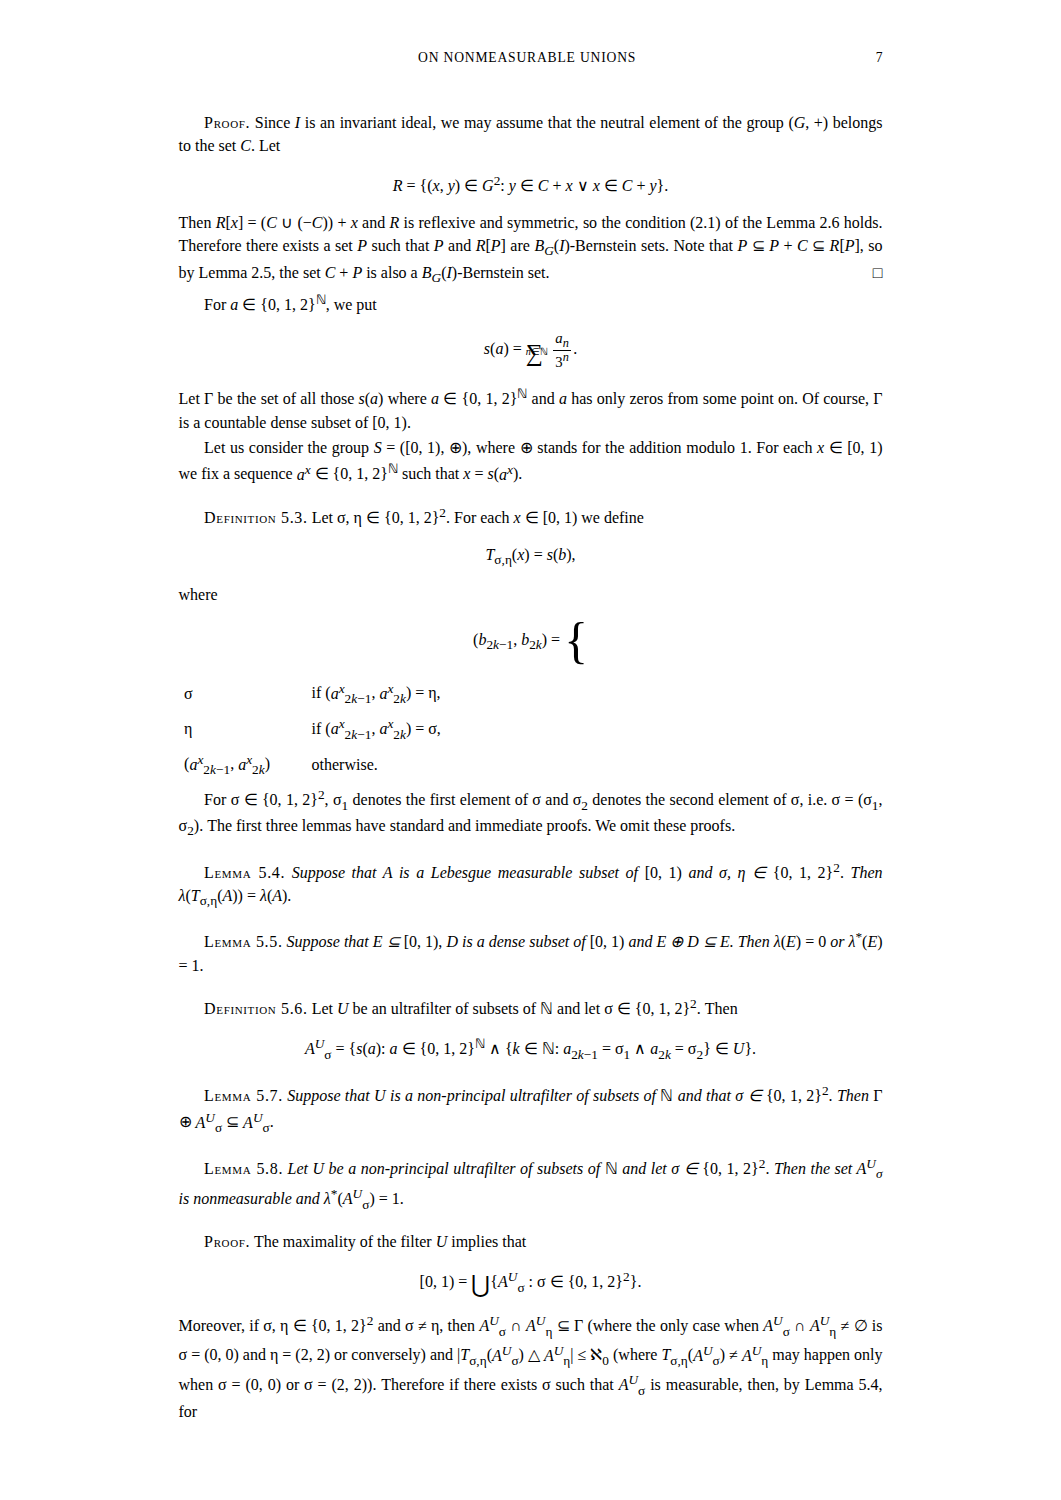ON NONMEASURABLE UNIONS 7
Proof. Since I is an invariant ideal, we may assume that the neutral element of the group (G, +) belongs to the set C. Let
R = {(x, y) ∈ G2: y ∈ C + x ∨ x ∈ C + y}.
Then R[x] = (C ∪ (−C)) + x and R is reflexive and symmetric, so the condition (2.1) of the Lemma 2.6 holds. Therefore there exists a set P such that P and R[P] are BG(I)-Bernstein sets. Note that P ⊆ P + C ⊆ R[P], so by Lemma 2.5, the set C + P is also a BG(I)-Bernstein set. □
For a ∈ {0, 1, 2}ℕ, we put
s(a) = ∑n∈ℕ an 3n.
Let Γ be the set of all those s(a) where a ∈ {0, 1, 2}ℕ and a has only zeros from some point on. Of course, Γ is a countable dense subset of [0, 1).
Let us consider the group S = ([0, 1), ⊕), where ⊕ stands for the addition modulo 1. For each x ∈ [0, 1) we fix a sequence ax ∈ {0, 1, 2}ℕ such that x = s(ax).
Definition 5.3. Let σ, η ∈ {0, 1, 2}2. For each x ∈ [0, 1) we define
Tσ,η(x) = s(b),
where
(b2k−1, b2k) = {
| σ | if ( a x 2 k −1 , a x 2 k ) = η, |
| η | if ( a x 2 k −1 , a x 2 k ) = σ, |
| ( a x 2 k −1 , a x 2 k ) | otherwise. |
For σ ∈ {0, 1, 2}2, σ1 denotes the first element of σ and σ2 denotes the second element of σ, i.e. σ = (σ1, σ2). The first three lemmas have standard and immediate proofs. We omit these proofs.
Lemma 5.4. Suppose that A is a Lebesgue measurable subset of [0, 1) and σ, η ∈ {0, 1, 2}2. Then λ(Tσ,η(A)) = λ(A).
Lemma 5.5. Suppose that E ⊆ [0, 1), D is a dense subset of [0, 1) and E ⊕ D ⊆ E. Then λ(E) = 0 or λ*(E) = 1.
Definition 5.6. Let U be an ultrafilter of subsets of ℕ and let σ ∈ {0, 1, 2}2. Then
AUσ = {s(a): a ∈ {0, 1, 2}ℕ ∧ {k ∈ ℕ: a2k−1 = σ1 ∧ a2k = σ2} ∈ U}.
Lemma 5.7. Suppose that U is a non-principal ultrafilter of subsets of ℕ and that σ ∈ {0, 1, 2}2. Then Γ ⊕ AUσ ⊆ AUσ.
Lemma 5.8. Let U be a non-principal ultrafilter of subsets of ℕ and let σ ∈ {0, 1, 2}2. Then the set AUσ is nonmeasurable and λ*(AUσ) = 1.
Proof. The maximality of the filter U implies that
[0, 1) = ⋃{AUσ : σ ∈ {0, 1, 2}2}.
Moreover, if σ, η ∈ {0, 1, 2}2 and σ ≠ η, then AUσ ∩ AUη ⊆ Γ (where the only case when AUσ ∩ AUη ≠ ∅ is σ = (0, 0) and η = (2, 2) or conversely) and |Tσ,η(AUσ) △ AUη| ≤ ℵ0 (where Tσ,η(AUσ) ≠ AUη may happen only when σ = (0, 0) or σ = (2, 2)). Therefore if there exists σ such that AUσ is measurable, then, by Lemma 5.4, for